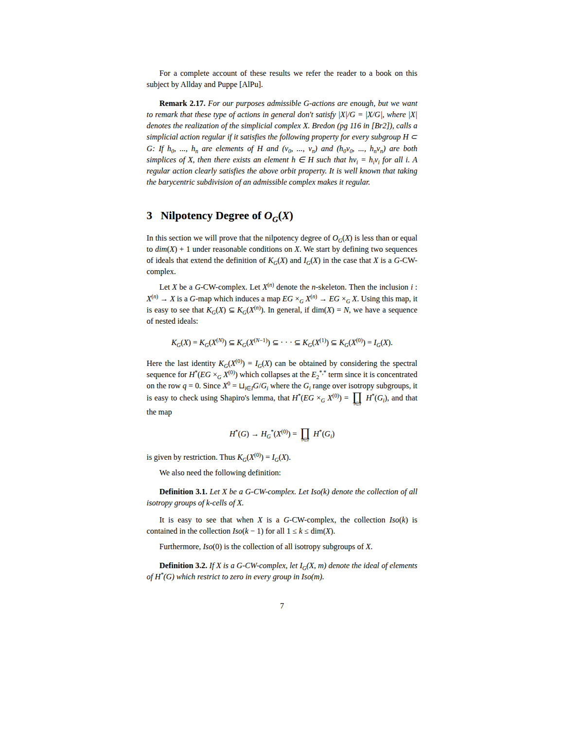For a complete account of these results we refer the reader to a book on this subject by Allday and Puppe [AlPu].
Remark 2.17. For our purposes admissible G-actions are enough, but we want to remark that these type of actions in general don't satisfy |X|/G = |X/G|, where |X| denotes the realization of the simplicial complex X. Bredon (pg 116 in [Br2]), calls a simplicial action regular if it satisfies the following property for every subgroup H ⊂ G: If h0, ..., hn are elements of H and (v0, ..., vn) and (h0v0, ..., hnvn) are both simplices of X, then there exists an element h ∈ H such that hvi = hivi for all i. A regular action clearly satisfies the above orbit property. It is well known that taking the barycentric subdivision of an admissible complex makes it regular.
3 Nilpotency Degree of OG(X)
In this section we will prove that the nilpotency degree of OG(X) is less than or equal to dim(X) + 1 under reasonable conditions on X. We start by defining two sequences of ideals that extend the definition of KG(X) and IG(X) in the case that X is a G-CW-complex.
Let X be a G-CW-complex. Let X(n) denote the n-skeleton. Then the inclusion i : X(n) → X is a G-map which induces a map EG ×G X(n) → EG ×G X. Using this map, it is easy to see that KG(X) ⊆ KG(X(n)). In general, if dim(X) = N, we have a sequence of nested ideals:
KG(X) = KG(X(N)) ⊆ KG(X(N−1)) ⊆ · · · ⊆ KG(X(1)) ⊆ KG(X(0)) = IG(X).
Here the last identity KG(X(0)) = IG(X) can be obtained by considering the spectral sequence for H*(EG ×G X(0)) which collapses at the E2*,* term since it is concentrated on the row q = 0. Since X0 = ⊔i∈IG/Gi where the Gi range over isotropy subgroups, it is easy to check using Shapiro's lemma, that H*(EG ×G X(0)) = ∏i∈I H*(Gi), and that the map
H*(G) → HG*(X(0)) = ∏i∈I H*(Gi)
is given by restriction. Thus KG(X(0)) = IG(X).
We also need the following definition:
Definition 3.1. Let X be a G-CW-complex. Let Iso(k) denote the collection of all isotropy groups of k-cells of X.
It is easy to see that when X is a G-CW-complex, the collection Iso(k) is contained in the collection Iso(k − 1) for all 1 ≤ k ≤ dim(X).
Furthermore, Iso(0) is the collection of all isotropy subgroups of X.
Definition 3.2. If X is a G-CW-complex, let IG(X, m) denote the ideal of elements of H*(G) which restrict to zero in every group in Iso(m).
7